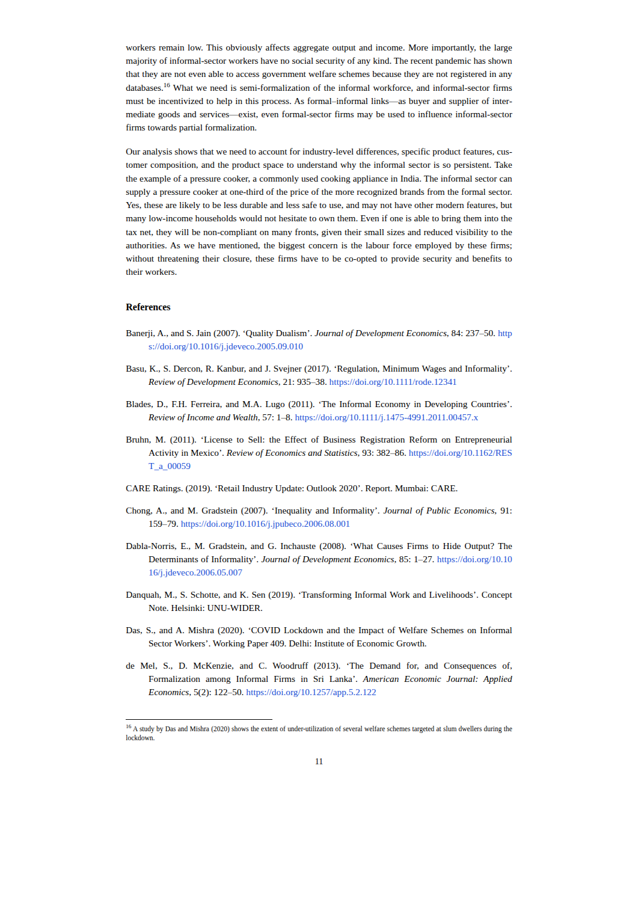workers remain low. This obviously affects aggregate output and income. More importantly, the large majority of informal-sector workers have no social security of any kind. The recent pandemic has shown that they are not even able to access government welfare schemes because they are not registered in any databases.16 What we need is semi-formalization of the informal workforce, and informal-sector firms must be incentivized to help in this process. As formal–informal links—as buyer and supplier of intermediate goods and services—exist, even formal-sector firms may be used to influence informal-sector firms towards partial formalization.
Our analysis shows that we need to account for industry-level differences, specific product features, customer composition, and the product space to understand why the informal sector is so persistent. Take the example of a pressure cooker, a commonly used cooking appliance in India. The informal sector can supply a pressure cooker at one-third of the price of the more recognized brands from the formal sector. Yes, these are likely to be less durable and less safe to use, and may not have other modern features, but many low-income households would not hesitate to own them. Even if one is able to bring them into the tax net, they will be non-compliant on many fronts, given their small sizes and reduced visibility to the authorities. As we have mentioned, the biggest concern is the labour force employed by these firms; without threatening their closure, these firms have to be co-opted to provide security and benefits to their workers.
References
Banerji, A., and S. Jain (2007). ‘Quality Dualism’. Journal of Development Economics, 84: 237–50. https://doi.org/10.1016/j.jdeveco.2005.09.010
Basu, K., S. Dercon, R. Kanbur, and J. Svejner (2017). ‘Regulation, Minimum Wages and Informality’. Review of Development Economics, 21: 935–38. https://doi.org/10.1111/rode.12341
Blades, D., F.H. Ferreira, and M.A. Lugo (2011). ‘The Informal Economy in Developing Countries’. Review of Income and Wealth, 57: 1–8. https://doi.org/10.1111/j.1475-4991.2011.00457.x
Bruhn, M. (2011). ‘License to Sell: the Effect of Business Registration Reform on Entrepreneurial Activity in Mexico’. Review of Economics and Statistics, 93: 382–86. https://doi.org/10.1162/REST_a_00059
CARE Ratings. (2019). ‘Retail Industry Update: Outlook 2020’. Report. Mumbai: CARE.
Chong, A., and M. Gradstein (2007). ‘Inequality and Informality’. Journal of Public Economics, 91: 159–79. https://doi.org/10.1016/j.jpubeco.2006.08.001
Dabla-Norris, E., M. Gradstein, and G. Inchauste (2008). ‘What Causes Firms to Hide Output? The Determinants of Informality’. Journal of Development Economics, 85: 1–27. https://doi.org/10.1016/j.jdeveco.2006.05.007
Danquah, M., S. Schotte, and K. Sen (2019). ‘Transforming Informal Work and Livelihoods’. Concept Note. Helsinki: UNU-WIDER.
Das, S., and A. Mishra (2020). ‘COVID Lockdown and the Impact of Welfare Schemes on Informal Sector Workers’. Working Paper 409. Delhi: Institute of Economic Growth.
de Mel, S., D. McKenzie, and C. Woodruff (2013). ‘The Demand for, and Consequences of, Formalization among Informal Firms in Sri Lanka’. American Economic Journal: Applied Economics, 5(2): 122–50. https://doi.org/10.1257/app.5.2.122
16 A study by Das and Mishra (2020) shows the extent of under-utilization of several welfare schemes targeted at slum dwellers during the lockdown.
11